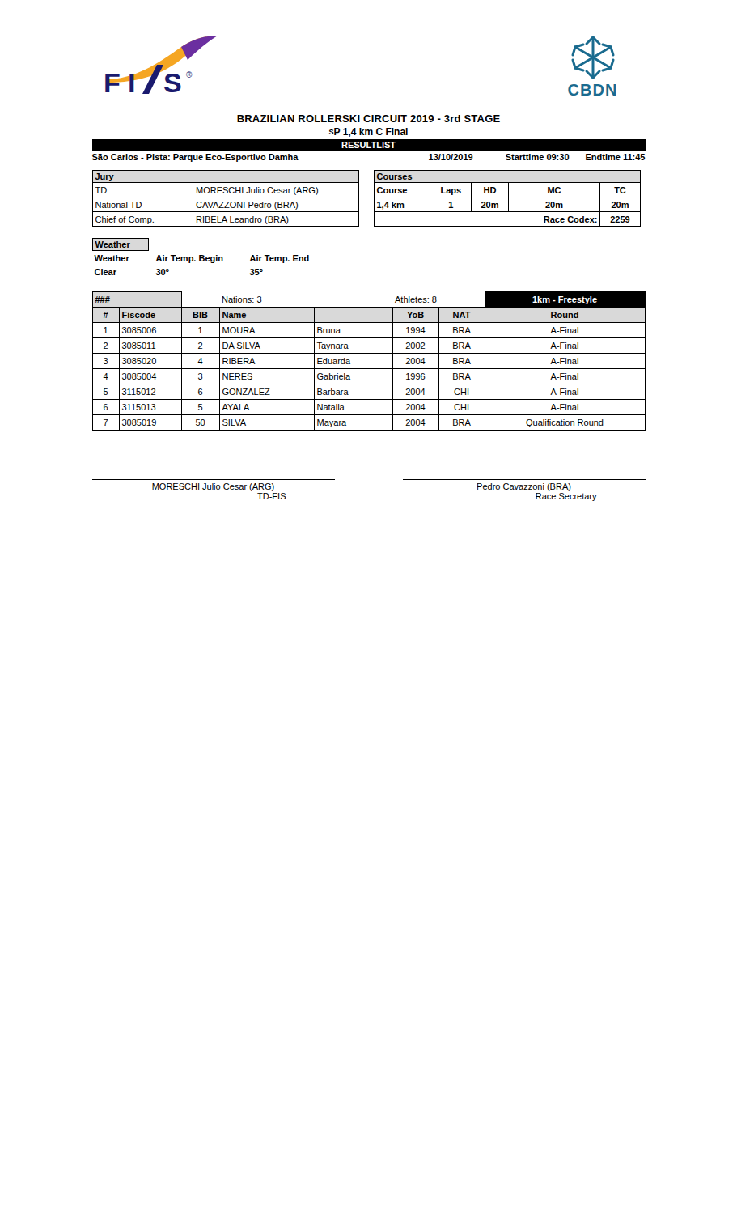F I S ®
CBDN
BRAZILIAN ROLLERSKI CIRCUIT 2019 - 3rd STAGE
SP 1,4 km C Final
RESULTLIST
São Carlos - Pista: Parque Eco-Esportivo Damha
13/10/2019
Starttime 09:30
Endtime 11:45
Jury
| TD | MORESCHI Julio Cesar (ARG) |
| National TD | CAVAZZONI Pedro (BRA) |
| Chief of Comp. | RIBELA Leandro (BRA) |
Courses
| Course | Laps | HD | MC | TC |
| --- | --- | --- | --- | --- |
| 1,4 km | 1 | 20m | 20m | 20m |
| | Race Codex: | 2259 |
Weather
| Weather | Air Temp. Begin | Air Temp. End |
| Clear | 30º | 35º |
| ### | | Nations: 3 | Athletes: 8 | 1km - Freestyle |
| # | Fiscode | BIB | Name | | YoB | NAT | Round |
| 1 | 3085006 | 1 | MOURA | Bruna | 1994 | BRA | A-Final |
| 2 | 3085011 | 2 | DA SILVA | Taynara | 2002 | BRA | A-Final |
| 3 | 3085020 | 4 | RIBERA | Eduarda | 2004 | BRA | A-Final |
| 4 | 3085004 | 3 | NERES | Gabriela | 1996 | BRA | A-Final |
| 5 | 3115012 | 6 | GONZALEZ | Barbara | 2004 | CHI | A-Final |
| 6 | 3115013 | 5 | AYALA | Natalia | 2004 | CHI | A-Final |
| 7 | 3085019 | 50 | SILVA | Mayara | 2004 | BRA | Qualification Round |
MORESCHI Julio Cesar (ARG)
TD-FIS
Pedro Cavazzoni (BRA)
Race Secretary